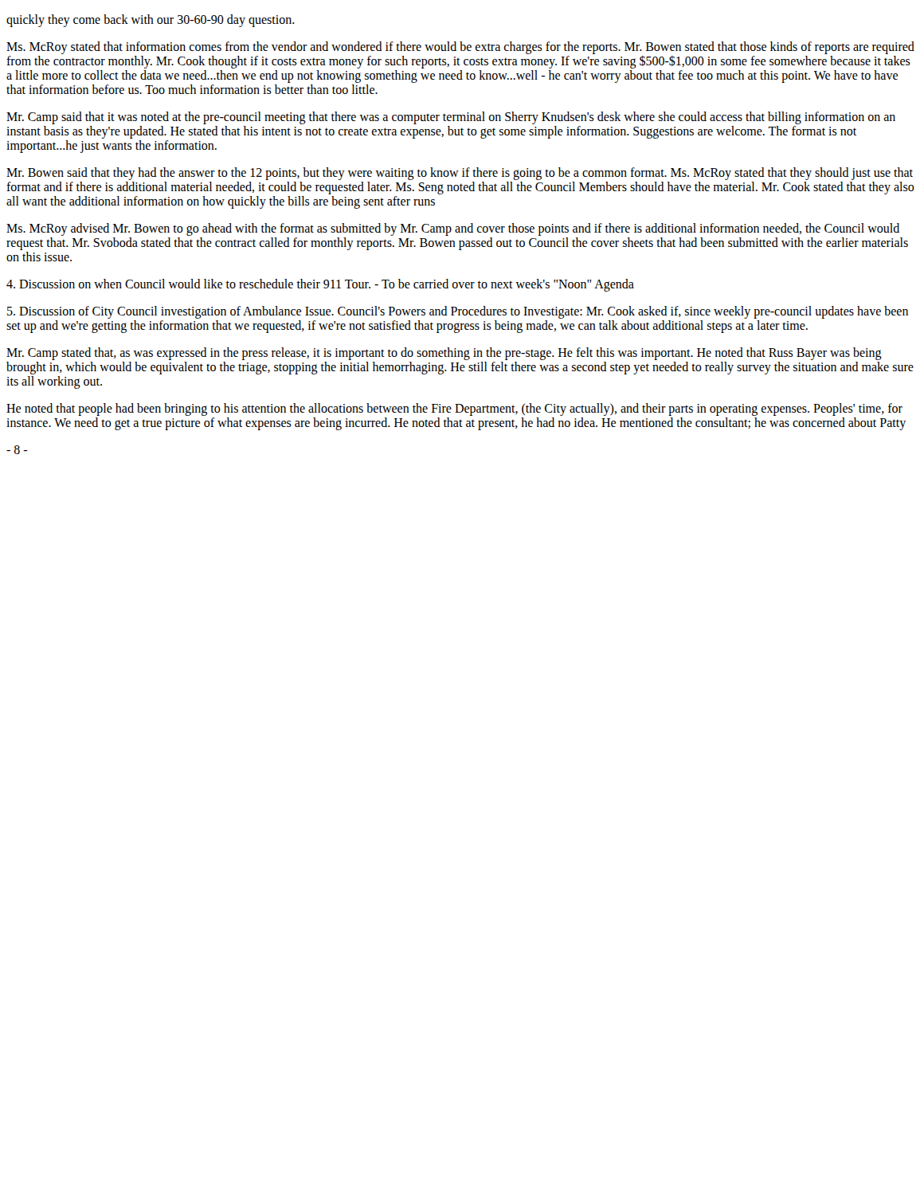quickly they come back with our 30-60-90 day question.
Ms. McRoy stated that information comes from the vendor and wondered if there would be extra charges for the reports. Mr. Bowen stated that those kinds of reports are required from the contractor monthly. Mr. Cook thought if it costs extra money for such reports, it costs extra money. If we're saving $500-$1,000 in some fee somewhere because it takes a little more to collect the data we need...then we end up not knowing something we need to know...well - he can't worry about that fee too much at this point. We have to have that information before us. Too much information is better than too little.
Mr. Camp said that it was noted at the pre-council meeting that there was a computer terminal on Sherry Knudsen's desk where she could access that billing information on an instant basis as they're updated. He stated that his intent is not to create extra expense, but to get some simple information. Suggestions are welcome. The format is not important...he just wants the information.
Mr. Bowen said that they had the answer to the 12 points, but they were waiting to know if there is going to be a common format. Ms. McRoy stated that they should just use that format and if there is additional material needed, it could be requested later. Ms. Seng noted that all the Council Members should have the material. Mr. Cook stated that they also all want the additional information on how quickly the bills are being sent after runs
Ms. McRoy advised Mr. Bowen to go ahead with the format as submitted by Mr. Camp and cover those points and if there is additional information needed, the Council would request that. Mr. Svoboda stated that the contract called for monthly reports. Mr. Bowen passed out to Council the cover sheets that had been submitted with the earlier materials on this issue.
4. Discussion on when Council would like to reschedule their 911 Tour. - To be carried over to next week's "Noon" Agenda
5. Discussion of City Council investigation of Ambulance Issue. Council's Powers and Procedures to Investigate: Mr. Cook asked if, since weekly pre-council updates have been set up and we're getting the information that we requested, if we're not satisfied that progress is being made, we can talk about additional steps at a later time.
Mr. Camp stated that, as was expressed in the press release, it is important to do something in the pre-stage. He felt this was important. He noted that Russ Bayer was being brought in, which would be equivalent to the triage, stopping the initial hemorrhaging. He still felt there was a second step yet needed to really survey the situation and make sure its all working out.
He noted that people had been bringing to his attention the allocations between the Fire Department, (the City actually), and their parts in operating expenses. Peoples' time, for instance. We need to get a true picture of what expenses are being incurred. He noted that at present, he had no idea. He mentioned the consultant; he was concerned about Patty
- 8 -